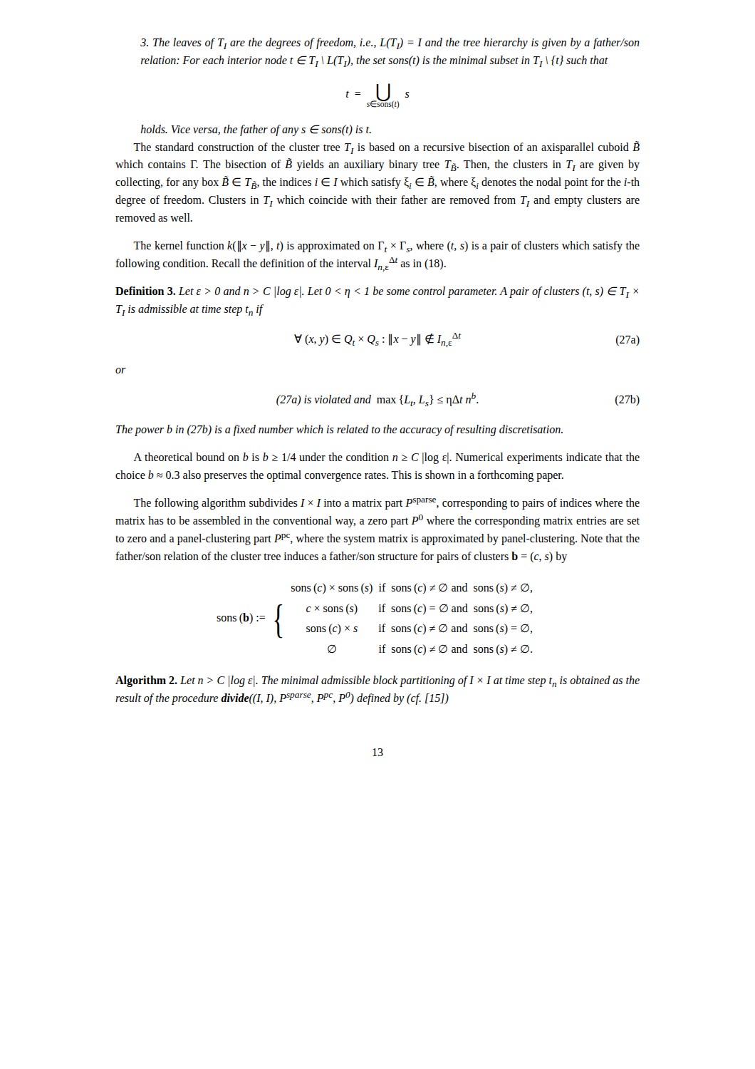3. The leaves of TI are the degrees of freedom, i.e., L(TI) = I and the tree hierarchy is given by a father/son relation: For each interior node t ∈ TI \ L(TI), the set sons(t) is the minimal subset in TI \ {t} such that
t = ⋃s∈sons(t) s
holds. Vice versa, the father of any s ∈ sons(t) is t.
The standard construction of the cluster tree TI is based on a recursive bisection of an axisparallel cuboid B̃ which contains Γ. The bisection of B̃ yields an auxiliary binary tree TB̃. Then, the clusters in TI are given by collecting, for any box B̃ ∈ TB̃, the indices i ∈ I which satisfy ξi ∈ B̃, where ξi denotes the nodal point for the i-th degree of freedom. Clusters in TI which coincide with their father are removed from TI and empty clusters are removed as well.
The kernel function k(∥x − y∥, t) is approximated on Γt × Γs, where (t, s) is a pair of clusters which satisfy the following condition. Recall the definition of the interval In,εΔt as in (18).
Definition 3. Let ε > 0 and n > C |log ε|. Let 0 < η < 1 be some control parameter. A pair of clusters (t, s) ∈ TI × TI is admissible at time step tn if
∀ (x, y) ∈ Qt × Qs : ∥x − y∥ ∉ In,εΔt (27a)
or
(27a) is violated and max {Lt, Ls} ≤ ηΔt nb. (27b)
The power b in (27b) is a fixed number which is related to the accuracy of resulting discretisation.
A theoretical bound on b is b ≥ 1/4 under the condition n ≥ C |log ε|. Numerical experiments indicate that the choice b ≈ 0.3 also preserves the optimal convergence rates. This is shown in a forthcoming paper.
The following algorithm subdivides I × I into a matrix part Psparse, corresponding to pairs of indices where the matrix has to be assembled in the conventional way, a zero part P0 where the corresponding matrix entries are set to zero and a panel-clustering part Ppc, where the system matrix is approximated by panel-clustering. Note that the father/son relation of the cluster tree induces a father/son structure for pairs of clusters b = (c, s) by
sons (b) := {
| sons ( c ) × sons ( s ) | if sons ( c ) ≠ ∅ and sons ( s ) ≠ ∅, |
| c × sons ( s ) | if sons ( c ) = ∅ and sons ( s ) ≠ ∅, |
| sons ( c ) × s | if sons ( c ) ≠ ∅ and sons ( s ) = ∅, |
| ∅ | if sons ( c ) ≠ ∅ and sons ( s ) ≠ ∅. |
Algorithm 2. Let n > C |log ε|. The minimal admissible block partitioning of I × I at time step tn is obtained as the result of the procedure divide((I, I), Psparse, Ppc, P0) defined by (cf. [15])
13